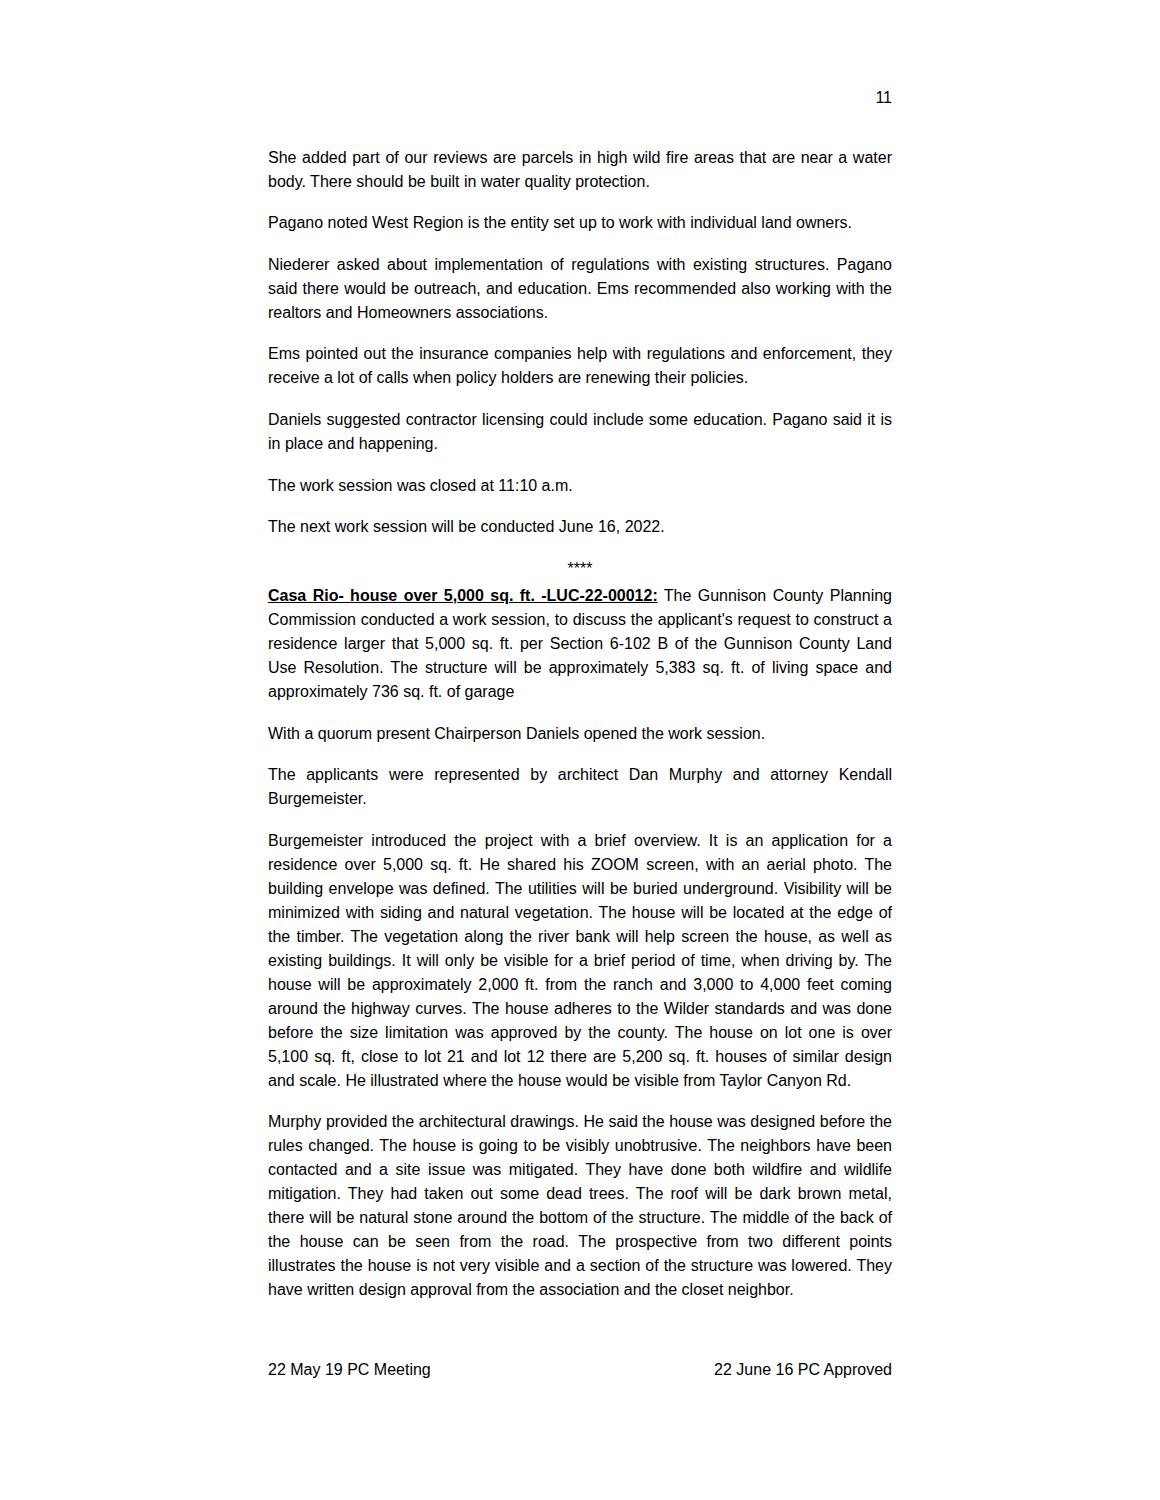11
She added part of our reviews are parcels in high wild fire areas that are near a water body. There should be built in water quality protection.
Pagano noted West Region is the entity set up to work with individual land owners.
Niederer asked about implementation of regulations with existing structures. Pagano said there would be outreach, and education. Ems recommended also working with the realtors and Homeowners associations.
Ems pointed out the insurance companies help with regulations and enforcement, they receive a lot of calls when policy holders are renewing their policies.
Daniels suggested contractor licensing could include some education. Pagano said it is in place and happening.
The work session was closed at 11:10 a.m.
The next work session will be conducted June 16, 2022.
****
Casa Rio- house over 5,000 sq. ft. -LUC-22-00012: The Gunnison County Planning Commission conducted a work session, to discuss the applicant's request to construct a residence larger that 5,000 sq. ft. per Section 6-102 B of the Gunnison County Land Use Resolution. The structure will be approximately 5,383 sq. ft. of living space and approximately 736 sq. ft. of garage
With a quorum present Chairperson Daniels opened the work session.
The applicants were represented by architect Dan Murphy and attorney Kendall Burgemeister.
Burgemeister introduced the project with a brief overview. It is an application for a residence over 5,000 sq. ft. He shared his ZOOM screen, with an aerial photo. The building envelope was defined. The utilities will be buried underground. Visibility will be minimized with siding and natural vegetation. The house will be located at the edge of the timber. The vegetation along the river bank will help screen the house, as well as existing buildings. It will only be visible for a brief period of time, when driving by. The house will be approximately 2,000 ft. from the ranch and 3,000 to 4,000 feet coming around the highway curves. The house adheres to the Wilder standards and was done before the size limitation was approved by the county. The house on lot one is over 5,100 sq. ft, close to lot 21 and lot 12 there are 5,200 sq. ft. houses of similar design and scale. He illustrated where the house would be visible from Taylor Canyon Rd.
Murphy provided the architectural drawings. He said the house was designed before the rules changed. The house is going to be visibly unobtrusive. The neighbors have been contacted and a site issue was mitigated. They have done both wildfire and wildlife mitigation. They had taken out some dead trees. The roof will be dark brown metal, there will be natural stone around the bottom of the structure. The middle of the back of the house can be seen from the road. The prospective from two different points illustrates the house is not very visible and a section of the structure was lowered. They have written design approval from the association and the closet neighbor.
22 May 19 PC Meeting 22 June 16 PC Approved